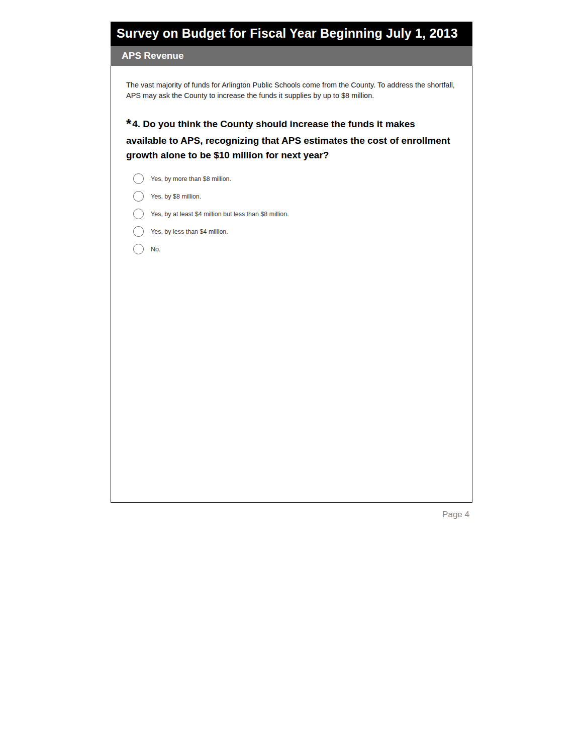Survey on Budget for Fiscal Year Beginning July 1, 2013
APS Revenue
The vast majority of funds for Arlington Public Schools come from the County. To address the shortfall, APS may ask the County to increase the funds it supplies by up to $8 million.
*4. Do you think the County should increase the funds it makes available to APS, recognizing that APS estimates the cost of enrollment growth alone to be $10 million for next year?
Yes, by more than $8 million.
Yes, by $8 million.
Yes, by at least $4 million but less than $8 million.
Yes, by less than $4 million.
No.
Page 4